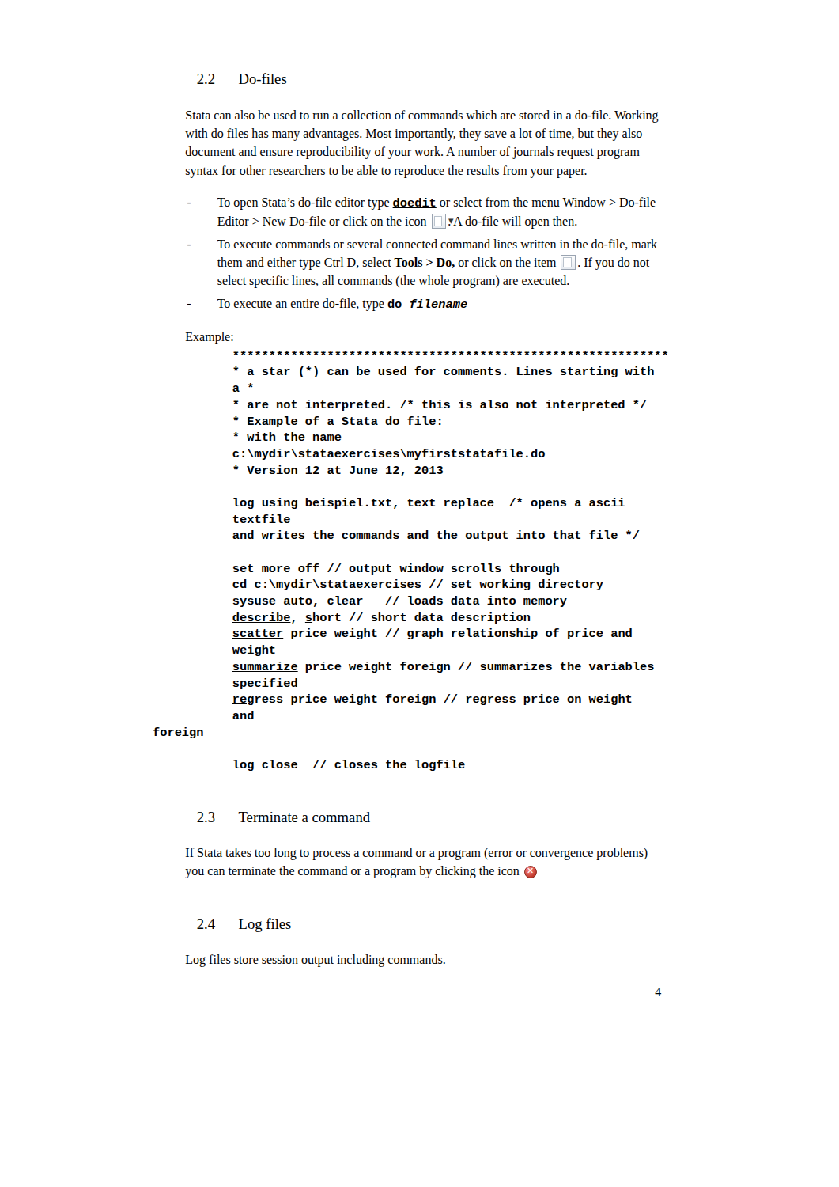2.2 Do-files
Stata can also be used to run a collection of commands which are stored in a do-file. Working with do files has many advantages. Most importantly, they save a lot of time, but they also document and ensure reproducibility of your work. A number of journals request program syntax for other researchers to be able to reproduce the results from your paper.
To open Stata’s do-file editor type doedit or select from the menu Window > Do-file Editor > New Do-file or click on the icon . A do-file will open then.
To execute commands or several connected command lines written in the do-file, mark them and either type Ctrl D, select Tools > Do, or click on the item . If you do not select specific lines, all commands (the whole program) are executed.
To execute an entire do-file, type do filename
Example:
************************************************************
* a star (*) can be used for comments. Lines starting with a *
* are not interpreted. /* this is also not interpreted */
* Example of a Stata do file:
* with the name c:\mydir\stataexercises\myfirststatafile.do
* Version 12 at June 12, 2013

log using beispiel.txt, text replace  /* opens a ascii textfile
and writes the commands and the output into that file */

set more off // output window scrolls through
cd c:\mydir\stataexercises // set working directory
sysuse auto, clear   // loads data into memory
describe, short // short data description
scatter price weight // graph relationship of price and weight
summarize price weight foreign // summarizes the variables
specified
regress price weight foreign // regress price on weight and
foreign

log close  // closes the logfile
2.3 Terminate a command
If Stata takes too long to process a command or a program (error or convergence problems) you can terminate the command or a program by clicking the icon
2.4 Log files
Log files store session output including commands.
4